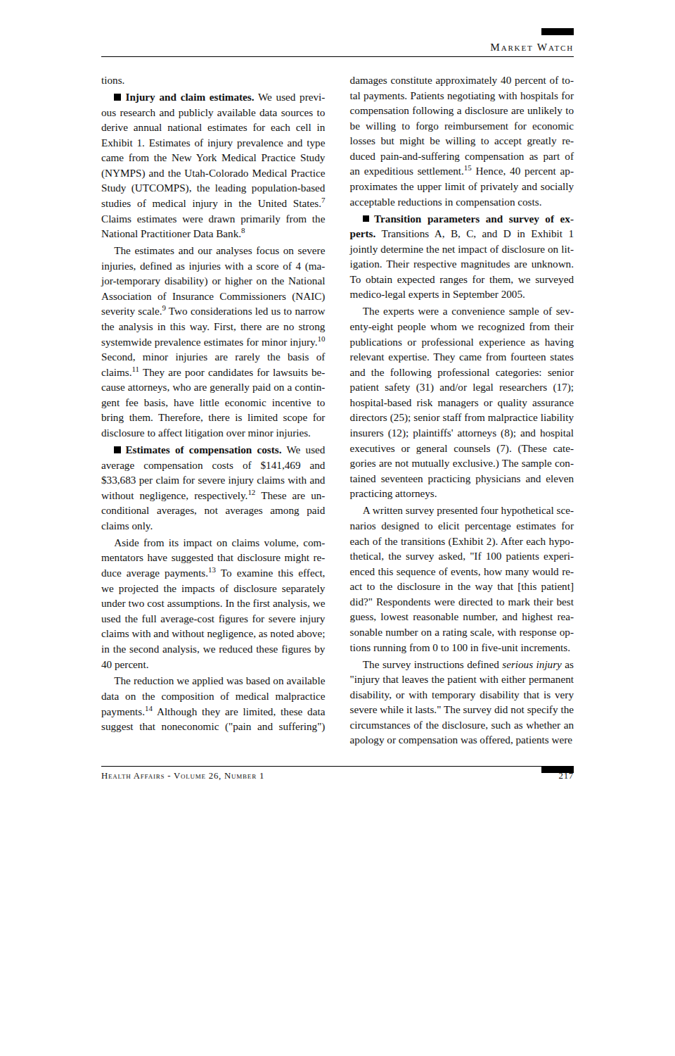Market Watch
tions.
Injury and claim estimates. We used previous research and publicly available data sources to derive annual national estimates for each cell in Exhibit 1. Estimates of injury prevalence and type came from the New York Medical Practice Study (NYMPS) and the Utah-Colorado Medical Practice Study (UTCOMPS), the leading population-based studies of medical injury in the United States.7 Claims estimates were drawn primarily from the National Practitioner Data Bank.8
The estimates and our analyses focus on severe injuries, defined as injuries with a score of 4 (major-temporary disability) or higher on the National Association of Insurance Commissioners (NAIC) severity scale.9 Two considerations led us to narrow the analysis in this way. First, there are no strong systemwide prevalence estimates for minor injury.10 Second, minor injuries are rarely the basis of claims.11 They are poor candidates for lawsuits because attorneys, who are generally paid on a contingent fee basis, have little economic incentive to bring them. Therefore, there is limited scope for disclosure to affect litigation over minor injuries.
Estimates of compensation costs. We used average compensation costs of $141,469 and $33,683 per claim for severe injury claims with and without negligence, respectively.12 These are unconditional averages, not averages among paid claims only.
Aside from its impact on claims volume, commentators have suggested that disclosure might reduce average payments.13 To examine this effect, we projected the impacts of disclosure separately under two cost assumptions. In the first analysis, we used the full average-cost figures for severe injury claims with and without negligence, as noted above; in the second analysis, we reduced these figures by 40 percent.
The reduction we applied was based on available data on the composition of medical malpractice payments.14 Although they are limited, these data suggest that noneconomic ("pain and suffering") damages constitute approximately 40 percent of total payments. Patients negotiating with hospitals for compensation following a disclosure are unlikely to be willing to forgo reimbursement for economic losses but might be willing to accept greatly reduced pain-and-suffering compensation as part of an expeditious settlement.15 Hence, 40 percent approximates the upper limit of privately and socially acceptable reductions in compensation costs.
Transition parameters and survey of experts. Transitions A, B, C, and D in Exhibit 1 jointly determine the net impact of disclosure on litigation. Their respective magnitudes are unknown. To obtain expected ranges for them, we surveyed medico-legal experts in September 2005.
The experts were a convenience sample of seventy-eight people whom we recognized from their publications or professional experience as having relevant expertise. They came from fourteen states and the following professional categories: senior patient safety (31) and/or legal researchers (17); hospital-based risk managers or quality assurance directors (25); senior staff from malpractice liability insurers (12); plaintiffs' attorneys (8); and hospital executives or general counsels (7). (These categories are not mutually exclusive.) The sample contained seventeen practicing physicians and eleven practicing attorneys.
A written survey presented four hypothetical scenarios designed to elicit percentage estimates for each of the transitions (Exhibit 2). After each hypothetical, the survey asked, "If 100 patients experienced this sequence of events, how many would react to the disclosure in the way that [this patient] did?" Respondents were directed to mark their best guess, lowest reasonable number, and highest reasonable number on a rating scale, with response options running from 0 to 100 in five-unit increments.
The survey instructions defined serious injury as "injury that leaves the patient with either permanent disability, or with temporary disability that is very severe while it lasts." The survey did not specify the circumstances of the disclosure, such as whether an apology or compensation was offered, patients were
Health Affairs - Volume 26, Number 1
217